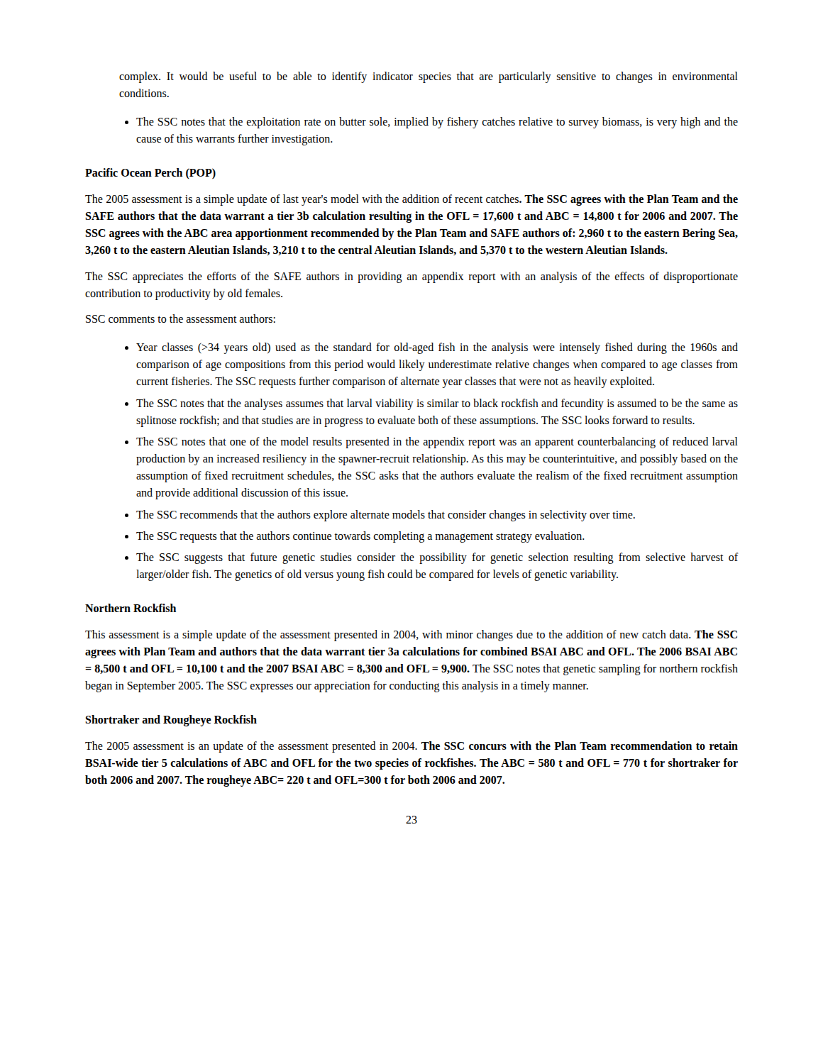complex. It would be useful to be able to identify indicator species that are particularly sensitive to changes in environmental conditions.
The SSC notes that the exploitation rate on butter sole, implied by fishery catches relative to survey biomass, is very high and the cause of this warrants further investigation.
Pacific Ocean Perch (POP)
The 2005 assessment is a simple update of last year's model with the addition of recent catches. The SSC agrees with the Plan Team and the SAFE authors that the data warrant a tier 3b calculation resulting in the OFL = 17,600 t and ABC = 14,800 t for 2006 and 2007. The SSC agrees with the ABC area apportionment recommended by the Plan Team and SAFE authors of: 2,960 t to the eastern Bering Sea, 3,260 t to the eastern Aleutian Islands, 3,210 t to the central Aleutian Islands, and 5,370 t to the western Aleutian Islands.
The SSC appreciates the efforts of the SAFE authors in providing an appendix report with an analysis of the effects of disproportionate contribution to productivity by old females.
SSC comments to the assessment authors:
Year classes (>34 years old) used as the standard for old-aged fish in the analysis were intensely fished during the 1960s and comparison of age compositions from this period would likely underestimate relative changes when compared to age classes from current fisheries. The SSC requests further comparison of alternate year classes that were not as heavily exploited.
The SSC notes that the analyses assumes that larval viability is similar to black rockfish and fecundity is assumed to be the same as splitnose rockfish; and that studies are in progress to evaluate both of these assumptions. The SSC looks forward to results.
The SSC notes that one of the model results presented in the appendix report was an apparent counterbalancing of reduced larval production by an increased resiliency in the spawner-recruit relationship. As this may be counterintuitive, and possibly based on the assumption of fixed recruitment schedules, the SSC asks that the authors evaluate the realism of the fixed recruitment assumption and provide additional discussion of this issue.
The SSC recommends that the authors explore alternate models that consider changes in selectivity over time.
The SSC requests that the authors continue towards completing a management strategy evaluation.
The SSC suggests that future genetic studies consider the possibility for genetic selection resulting from selective harvest of larger/older fish. The genetics of old versus young fish could be compared for levels of genetic variability.
Northern Rockfish
This assessment is a simple update of the assessment presented in 2004, with minor changes due to the addition of new catch data. The SSC agrees with Plan Team and authors that the data warrant tier 3a calculations for combined BSAI ABC and OFL. The 2006 BSAI ABC = 8,500 t and OFL = 10,100 t and the 2007 BSAI ABC = 8,300 and OFL = 9,900. The SSC notes that genetic sampling for northern rockfish began in September 2005. The SSC expresses our appreciation for conducting this analysis in a timely manner.
Shortraker and Rougheye Rockfish
The 2005 assessment is an update of the assessment presented in 2004. The SSC concurs with the Plan Team recommendation to retain BSAI-wide tier 5 calculations of ABC and OFL for the two species of rockfishes. The ABC = 580 t and OFL = 770 t for shortraker for both 2006 and 2007. The rougheye ABC= 220 t and OFL=300 t for both 2006 and 2007.
23